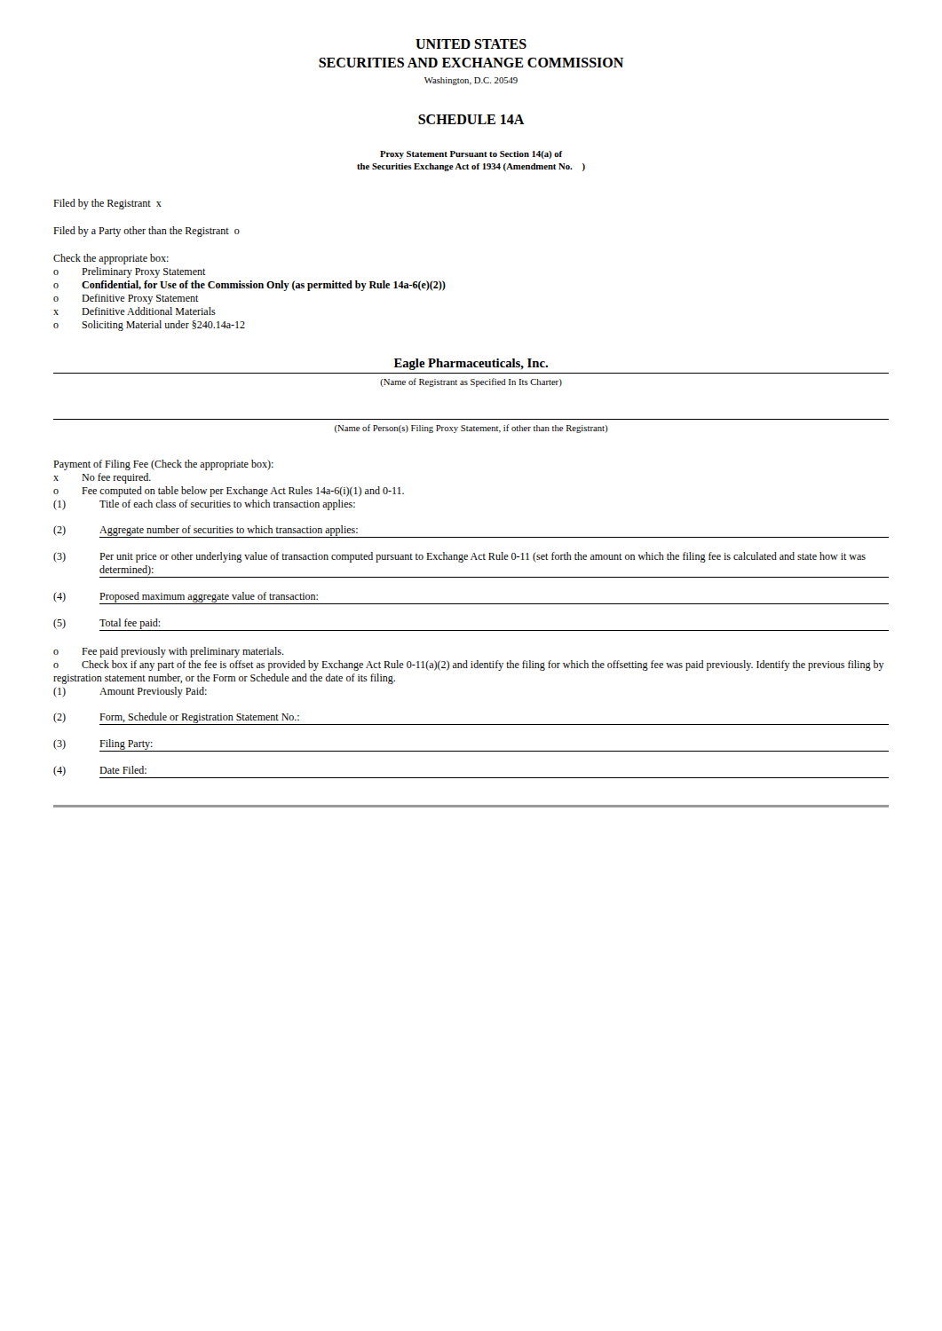UNITED STATES
SECURITIES AND EXCHANGE COMMISSION
Washington, D.C. 20549
SCHEDULE 14A
Proxy Statement Pursuant to Section 14(a) of
the Securities Exchange Act of 1934 (Amendment No. )
Filed by the Registrant x
Filed by a Party other than the Registrant o
Check the appropriate box:
o Preliminary Proxy Statement
o Confidential, for Use of the Commission Only (as permitted by Rule 14a-6(e)(2))
o Definitive Proxy Statement
x Definitive Additional Materials
o Soliciting Material under §240.14a-12
Eagle Pharmaceuticals, Inc.
(Name of Registrant as Specified In Its Charter)
(Name of Person(s) Filing Proxy Statement, if other than the Registrant)
Payment of Filing Fee (Check the appropriate box):
x No fee required.
o Fee computed on table below per Exchange Act Rules 14a-6(i)(1) and 0-11.
| (1) | Title of each class of securities to which transaction applies: |
| (2) | Aggregate number of securities to which transaction applies: |
| (3) | Per unit price or other underlying value of transaction computed pursuant to Exchange Act Rule 0-11 (set forth the amount on which the filing fee is calculated and state how it was determined): |
| (4) | Proposed maximum aggregate value of transaction: |
| (5) | Total fee paid: |
o Fee paid previously with preliminary materials.
o Check box if any part of the fee is offset as provided by Exchange Act Rule 0-11(a)(2) and identify the filing for which the offsetting fee was paid previously. Identify the previous filing by registration statement number, or the Form or Schedule and the date of its filing.
| (1) | Amount Previously Paid: |
| (2) | Form, Schedule or Registration Statement No.: |
| (3) | Filing Party: |
| (4) | Date Filed: |